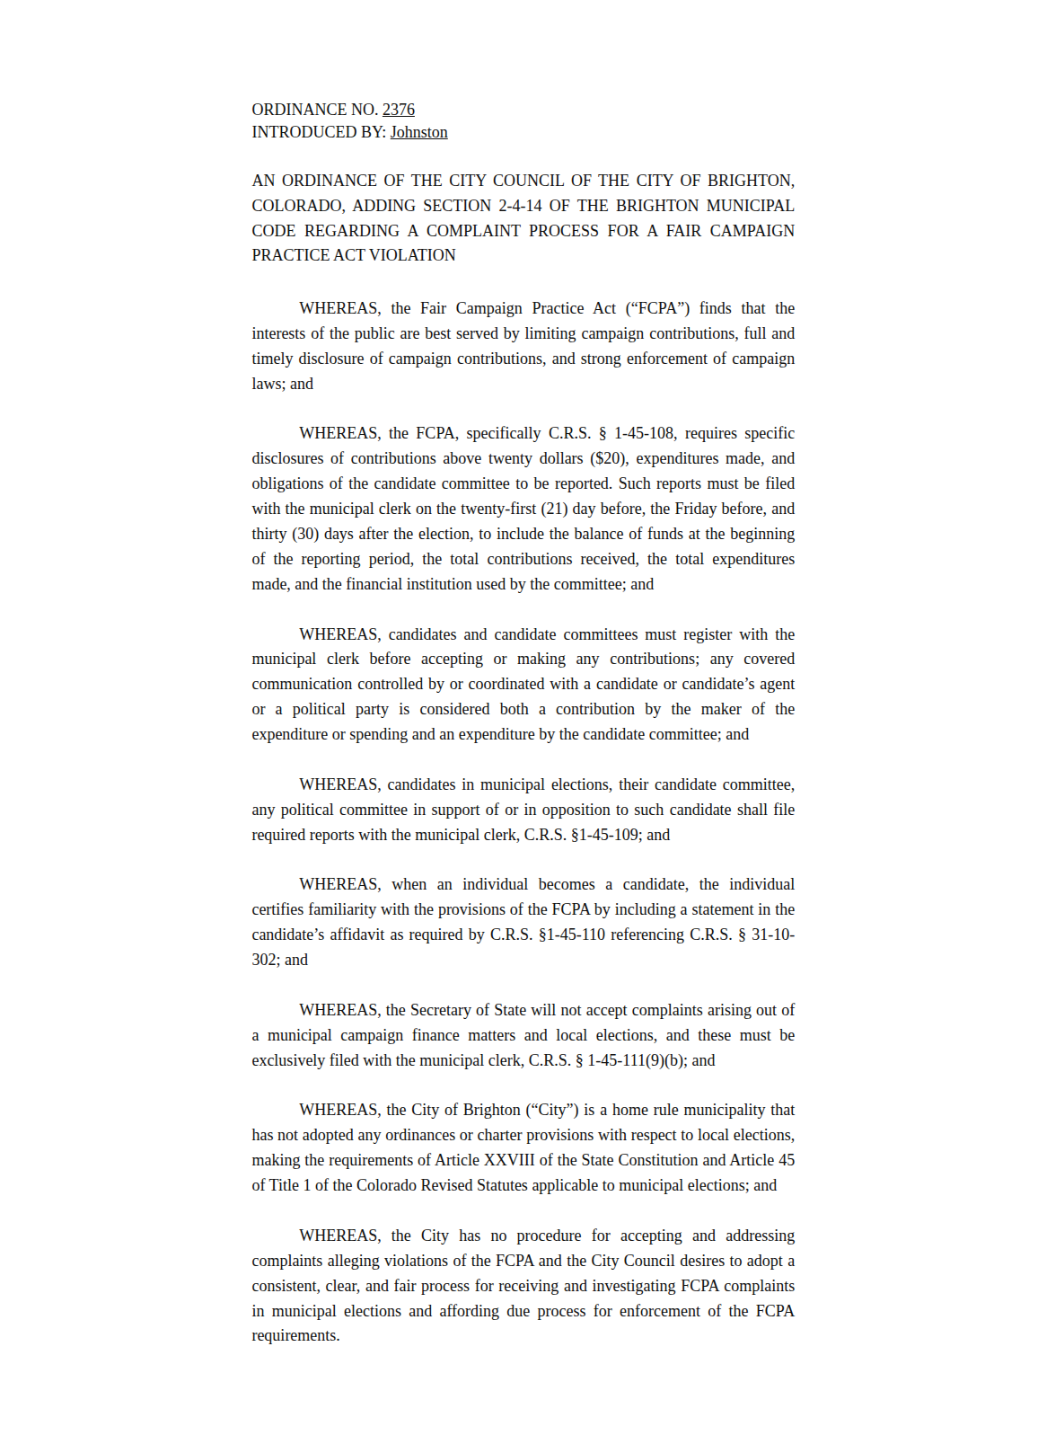ORDINANCE NO. 2376
INTRODUCED BY: Johnston
An Ordinance of the City Council of the City of Brighton, Colorado, Adding Section 2-4-14 of the Brighton Municipal Code Regarding a Complaint Process for a Fair Campaign Practice Act Violation
WHEREAS, the Fair Campaign Practice Act (“FCPA”) finds that the interests of the public are best served by limiting campaign contributions, full and timely disclosure of campaign contributions, and strong enforcement of campaign laws; and
WHEREAS, the FCPA, specifically C.R.S. § 1-45-108, requires specific disclosures of contributions above twenty dollars ($20), expenditures made, and obligations of the candidate committee to be reported. Such reports must be filed with the municipal clerk on the twenty-first (21) day before, the Friday before, and thirty (30) days after the election, to include the balance of funds at the beginning of the reporting period, the total contributions received, the total expenditures made, and the financial institution used by the committee; and
WHEREAS, candidates and candidate committees must register with the municipal clerk before accepting or making any contributions; any covered communication controlled by or coordinated with a candidate or candidate’s agent or a political party is considered both a contribution by the maker of the expenditure or spending and an expenditure by the candidate committee; and
WHEREAS, candidates in municipal elections, their candidate committee, any political committee in support of or in opposition to such candidate shall file required reports with the municipal clerk, C.R.S. §1-45-109; and
WHEREAS, when an individual becomes a candidate, the individual certifies familiarity with the provisions of the FCPA by including a statement in the candidate’s affidavit as required by C.R.S. §1-45-110 referencing C.R.S. § 31-10-302; and
WHEREAS, the Secretary of State will not accept complaints arising out of a municipal campaign finance matters and local elections, and these must be exclusively filed with the municipal clerk, C.R.S. § 1-45-111(9)(b); and
WHEREAS, the City of Brighton (“City”) is a home rule municipality that has not adopted any ordinances or charter provisions with respect to local elections, making the requirements of Article XXVIII of the State Constitution and Article 45 of Title 1 of the Colorado Revised Statutes applicable to municipal elections; and
WHEREAS, the City has no procedure for accepting and addressing complaints alleging violations of the FCPA and the City Council desires to adopt a consistent, clear, and fair process for receiving and investigating FCPA complaints in municipal elections and affording due process for enforcement of the FCPA requirements.